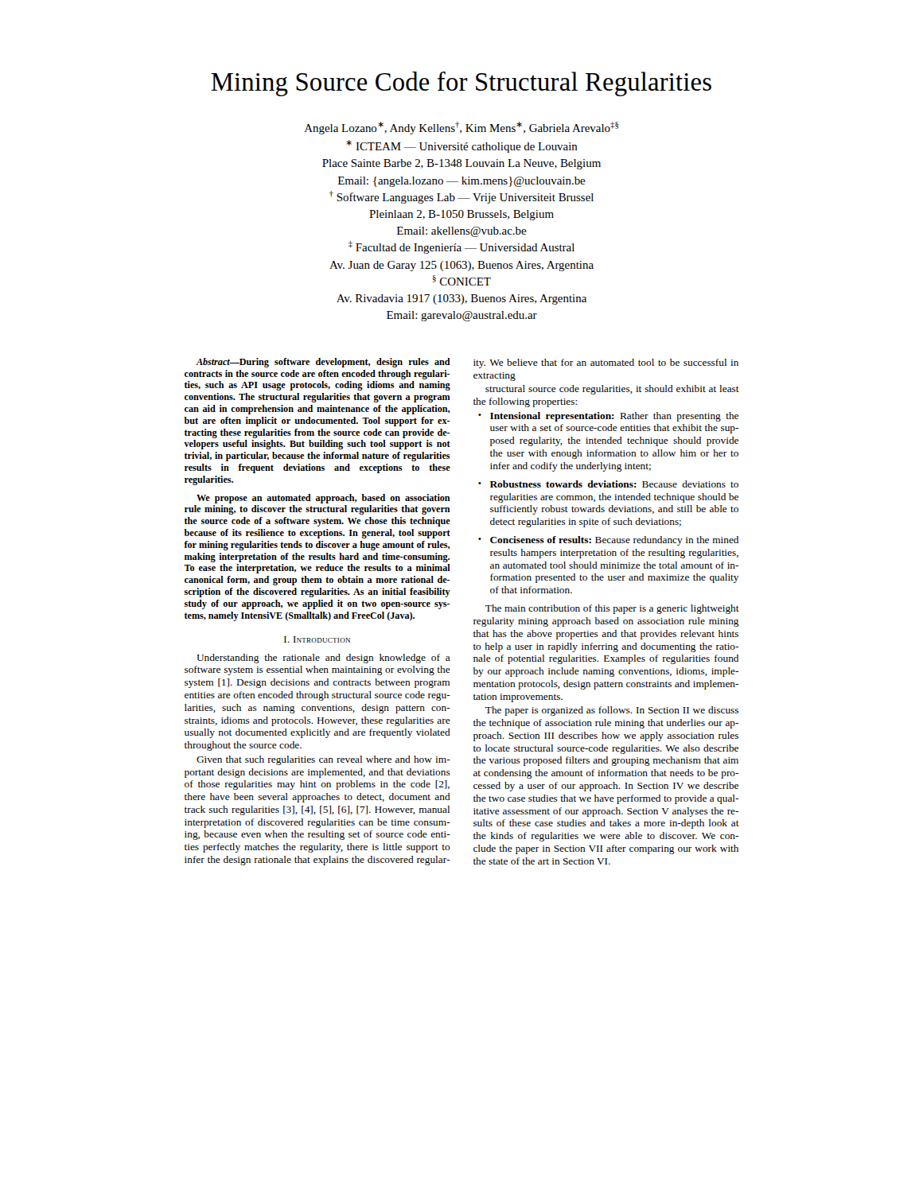Mining Source Code for Structural Regularities
Angela Lozano∗, Andy Kellens†, Kim Mens∗, Gabriela Arevalo‡§
∗ ICTEAM — Université catholique de Louvain Place Sainte Barbe 2, B-1348 Louvain La Neuve, Belgium Email: {angela.lozano — kim.mens}@uclouvain.be † Software Languages Lab — Vrije Universiteit Brussel Pleinlaan 2, B-1050 Brussels, Belgium Email: akellens@vub.ac.be ‡ Facultad de Ingeniería — Universidad Austral Av. Juan de Garay 125 (1063), Buenos Aires, Argentina § CONICET Av. Rivadavia 1917 (1033), Buenos Aires, Argentina Email: garevalo@austral.edu.ar
Abstract—During software development, design rules and contracts in the source code are often encoded through regularities, such as API usage protocols, coding idioms and naming conventions. The structural regularities that govern a program can aid in comprehension and maintenance of the application, but are often implicit or undocumented. Tool support for extracting these regularities from the source code can provide developers useful insights. But building such tool support is not trivial, in particular, because the informal nature of regularities results in frequent deviations and exceptions to these regularities.
We propose an automated approach, based on association rule mining, to discover the structural regularities that govern the source code of a software system. We chose this technique because of its resilience to exceptions. In general, tool support for mining regularities tends to discover a huge amount of rules, making interpretation of the results hard and time-consuming. To ease the interpretation, we reduce the results to a minimal canonical form, and group them to obtain a more rational description of the discovered regularities. As an initial feasibility study of our approach, we applied it on two open-source systems, namely IntensiVE (Smalltalk) and FreeCol (Java).
I. Introduction
Understanding the rationale and design knowledge of a software system is essential when maintaining or evolving the system [1]. Design decisions and contracts between program entities are often encoded through structural source code regularities, such as naming conventions, design pattern constraints, idioms and protocols. However, these regularities are usually not documented explicitly and are frequently violated throughout the source code.
Given that such regularities can reveal where and how important design decisions are implemented, and that deviations of those regularities may hint on problems in the code [2], there have been several approaches to detect, document and track such regularities [3], [4], [5], [6], [7]. However, manual interpretation of discovered regularities can be time consuming, because even when the resulting set of source code entities perfectly matches the regularity, there is little support to infer the design rationale that explains the discovered regularity. We believe that for an automated tool to be successful in extracting
structural source code regularities, it should exhibit at least the following properties:
Intensional representation: Rather than presenting the user with a set of source-code entities that exhibit the supposed regularity, the intended technique should provide the user with enough information to allow him or her to infer and codify the underlying intent;
Robustness towards deviations: Because deviations to regularities are common, the intended technique should be sufficiently robust towards deviations, and still be able to detect regularities in spite of such deviations;
Conciseness of results: Because redundancy in the mined results hampers interpretation of the resulting regularities, an automated tool should minimize the total amount of information presented to the user and maximize the quality of that information.
The main contribution of this paper is a generic lightweight regularity mining approach based on association rule mining that has the above properties and that provides relevant hints to help a user in rapidly inferring and documenting the rationale of potential regularities. Examples of regularities found by our approach include naming conventions, idioms, implementation protocols, design pattern constraints and implementation improvements.
The paper is organized as follows. In Section II we discuss the technique of association rule mining that underlies our approach. Section III describes how we apply association rules to locate structural source-code regularities. We also describe the various proposed filters and grouping mechanism that aim at condensing the amount of information that needs to be processed by a user of our approach. In Section IV we describe the two case studies that we have performed to provide a qualitative assessment of our approach. Section V analyses the results of these case studies and takes a more in-depth look at the kinds of regularities we were able to discover. We conclude the paper in Section VII after comparing our work with the state of the art in Section VI.